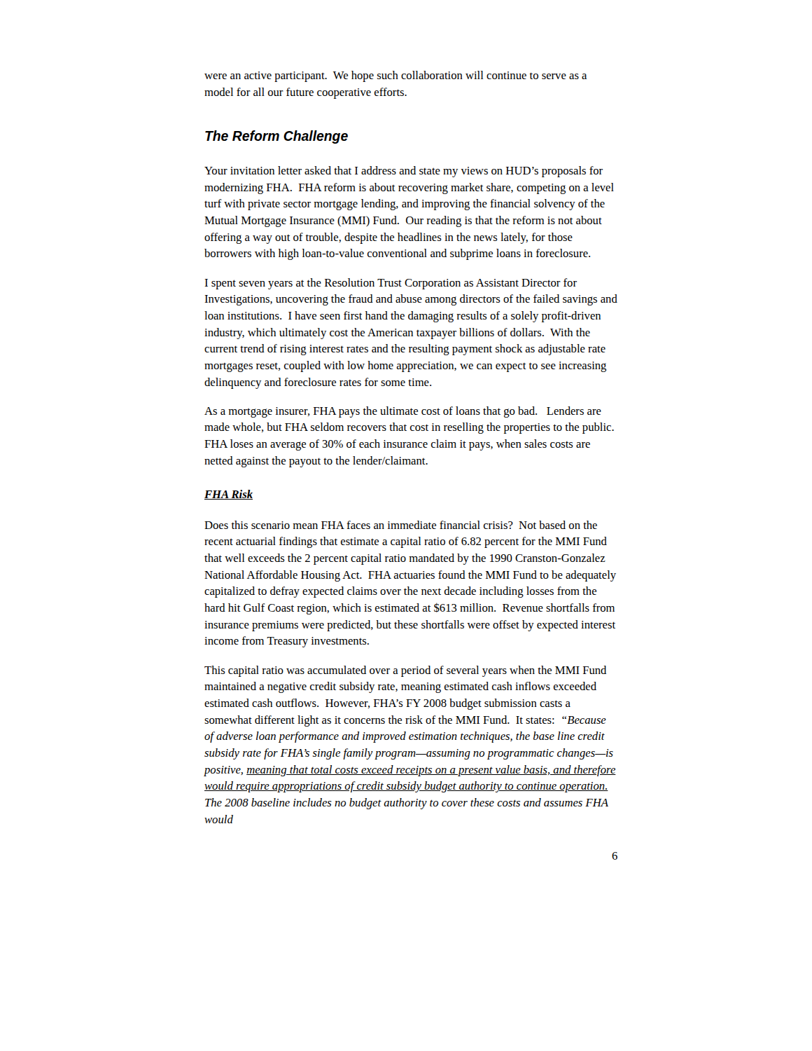were an active participant. We hope such collaboration will continue to serve as a model for all our future cooperative efforts.
The Reform Challenge
Your invitation letter asked that I address and state my views on HUD’s proposals for modernizing FHA. FHA reform is about recovering market share, competing on a level turf with private sector mortgage lending, and improving the financial solvency of the Mutual Mortgage Insurance (MMI) Fund. Our reading is that the reform is not about offering a way out of trouble, despite the headlines in the news lately, for those borrowers with high loan-to-value conventional and subprime loans in foreclosure.
I spent seven years at the Resolution Trust Corporation as Assistant Director for Investigations, uncovering the fraud and abuse among directors of the failed savings and loan institutions. I have seen first hand the damaging results of a solely profit-driven industry, which ultimately cost the American taxpayer billions of dollars. With the current trend of rising interest rates and the resulting payment shock as adjustable rate mortgages reset, coupled with low home appreciation, we can expect to see increasing delinquency and foreclosure rates for some time.
As a mortgage insurer, FHA pays the ultimate cost of loans that go bad. Lenders are made whole, but FHA seldom recovers that cost in reselling the properties to the public. FHA loses an average of 30% of each insurance claim it pays, when sales costs are netted against the payout to the lender/claimant.
FHA Risk
Does this scenario mean FHA faces an immediate financial crisis? Not based on the recent actuarial findings that estimate a capital ratio of 6.82 percent for the MMI Fund that well exceeds the 2 percent capital ratio mandated by the 1990 Cranston-Gonzalez National Affordable Housing Act. FHA actuaries found the MMI Fund to be adequately capitalized to defray expected claims over the next decade including losses from the hard hit Gulf Coast region, which is estimated at $613 million. Revenue shortfalls from insurance premiums were predicted, but these shortfalls were offset by expected interest income from Treasury investments.
This capital ratio was accumulated over a period of several years when the MMI Fund maintained a negative credit subsidy rate, meaning estimated cash inflows exceeded estimated cash outflows. However, FHA’s FY 2008 budget submission casts a somewhat different light as it concerns the risk of the MMI Fund. It states: “Because of adverse loan performance and improved estimation techniques, the base line credit subsidy rate for FHA’s single family program—assuming no programmatic changes—is positive, meaning that total costs exceed receipts on a present value basis, and therefore would require appropriations of credit subsidy budget authority to continue operation. The 2008 baseline includes no budget authority to cover these costs and assumes FHA would
6